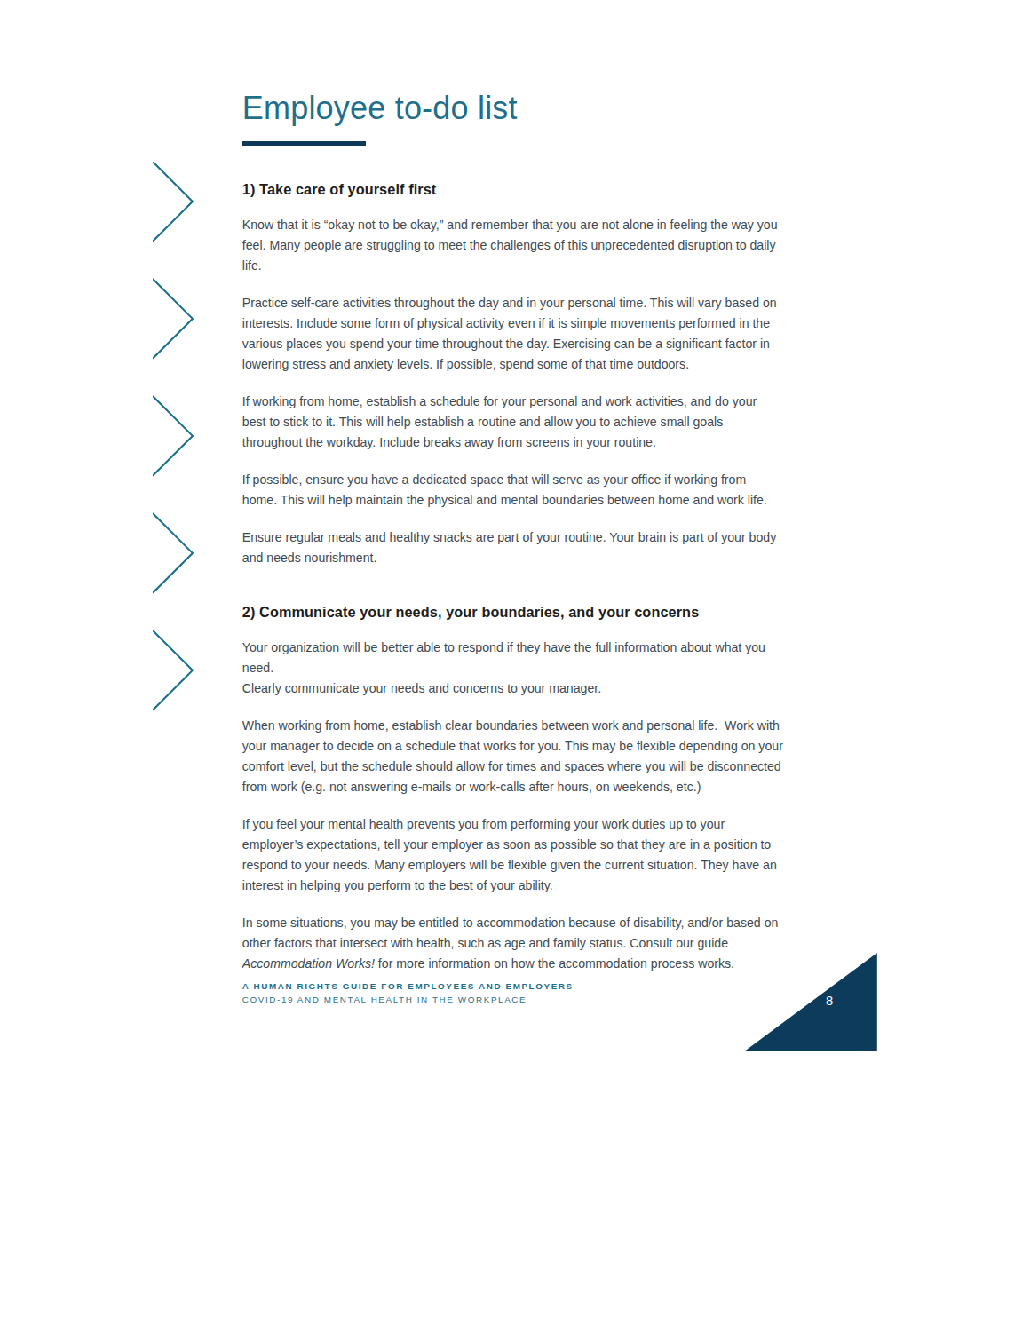Employee to-do list
1) Take care of yourself first
Know that it is “okay not to be okay,” and remember that you are not alone in feeling the way you feel. Many people are struggling to meet the challenges of this unprecedented disruption to daily life.
Practice self-care activities throughout the day and in your personal time. This will vary based on interests. Include some form of physical activity even if it is simple movements performed in the various places you spend your time throughout the day. Exercising can be a significant factor in lowering stress and anxiety levels. If possible, spend some of that time outdoors.
If working from home, establish a schedule for your personal and work activities, and do your best to stick to it. This will help establish a routine and allow you to achieve small goals throughout the workday. Include breaks away from screens in your routine.
If possible, ensure you have a dedicated space that will serve as your office if working from home. This will help maintain the physical and mental boundaries between home and work life.
Ensure regular meals and healthy snacks are part of your routine. Your brain is part of your body and needs nourishment.
2) Communicate your needs, your boundaries, and your concerns
Your organization will be better able to respond if they have the full information about what you need.
Clearly communicate your needs and concerns to your manager.
When working from home, establish clear boundaries between work and personal life. Work with your manager to decide on a schedule that works for you. This may be flexible depending on your comfort level, but the schedule should allow for times and spaces where you will be disconnected from work (e.g. not answering e-mails or work-calls after hours, on weekends, etc.)
If you feel your mental health prevents you from performing your work duties up to your employer’s expectations, tell your employer as soon as possible so that they are in a position to respond to your needs. Many employers will be flexible given the current situation. They have an interest in helping you perform to the best of your ability.
In some situations, you may be entitled to accommodation because of disability, and/or based on other factors that intersect with health, such as age and family status. Consult our guide Accommodation Works! for more information on how the accommodation process works.
A Human Rights Guide for Employees and Employers
COVID-19 and Mental Health in the Workplace
8